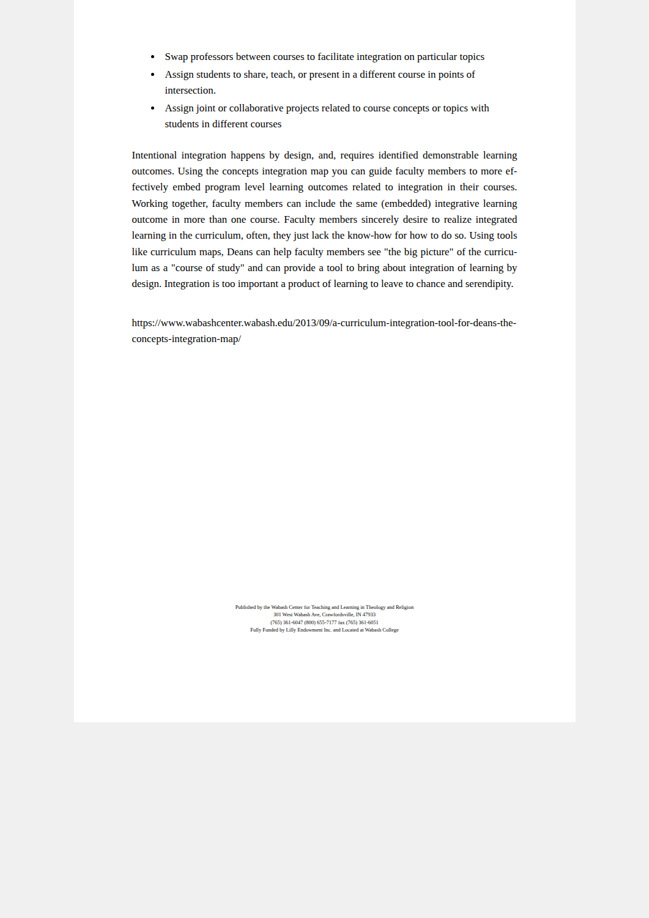Swap professors between courses to facilitate integration on particular topics
Assign students to share, teach, or present in a different course in points of intersection.
Assign joint or collaborative projects related to course concepts or topics with students in different courses
Intentional integration happens by design, and, requires identified demonstrable learning outcomes. Using the concepts integration map you can guide faculty members to more effectively embed program level learning outcomes related to integration in their courses. Working together, faculty members can include the same (embedded) integrative learning outcome in more than one course. Faculty members sincerely desire to realize integrated learning in the curriculum, often, they just lack the know-how for how to do so. Using tools like curriculum maps, Deans can help faculty members see "the big picture" of the curriculum as a "course of study" and can provide a tool to bring about integration of learning by design. Integration is too important a product of learning to leave to chance and serendipity.
https://www.wabashcenter.wabash.edu/2013/09/a-curriculum-integration-tool-for-deans-the-concepts-integration-map/
Published by the Wabash Center for Teaching and Learning in Theology and Religion
301 West Wabash Ave, Crawfordsville, IN 47933
(765) 361-6047 (800) 655-7177 fax (765) 361-6051
Fully Funded by Lilly Endowment Inc. and Located at Wabash College